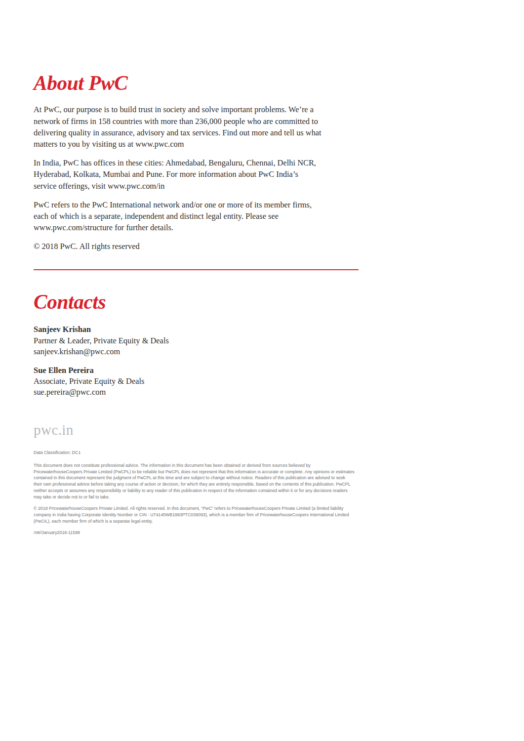About PwC
At PwC, our purpose is to build trust in society and solve important problems. We’re a network of firms in 158 countries with more than 236,000 people who are committed to delivering quality in assurance, advisory and tax services. Find out more and tell us what matters to you by visiting us at www.pwc.com
In India, PwC has offices in these cities: Ahmedabad, Bengaluru, Chennai, Delhi NCR, Hyderabad, Kolkata, Mumbai and Pune. For more information about PwC India’s service offerings, visit www.pwc.com/in
PwC refers to the PwC International network and/or one or more of its member firms, each of which is a separate, independent and distinct legal entity. Please see www.pwc.com/structure for further details.
© 2018 PwC. All rights reserved
Contacts
Sanjeev Krishan
Partner & Leader, Private Equity & Deals
sanjeev.krishan@pwc.com
Sue Ellen Pereira
Associate, Private Equity & Deals
sue.pereira@pwc.com
pwc.in
Data Classification: DC1
This document does not constitute professional advice. The information in this document has been obtained or derived from sources believed by PricewaterhouseCoopers Private Limited (PwCPL) to be reliable but PwCPL does not represent that this information is accurate or complete. Any opinions or estimates contained in this document represent the judgment of PwCPL at this time and are subject to change without notice. Readers of this publication are advised to seek their own professional advice before taking any course of action or decision, for which they are entirely responsible, based on the contents of this publication. PwCPL neither accepts or assumes any responsibility or liability to any reader of this publication in respect of the information contained within it or for any decisions readers may take or decide not to or fail to take.
© 2018 PricewaterhouseCoopers Private Limited. All rights reserved. In this document, “PwC” refers to PricewaterhouseCoopers Private Limited (a limited liability company in India having Corporate Identity Number or CIN : U74140WB1983PTC036093), which is a member firm of PricewaterhouseCoopers International Limited (PwCIL), each member firm of which is a separate legal entity.
AW/January2018-11598